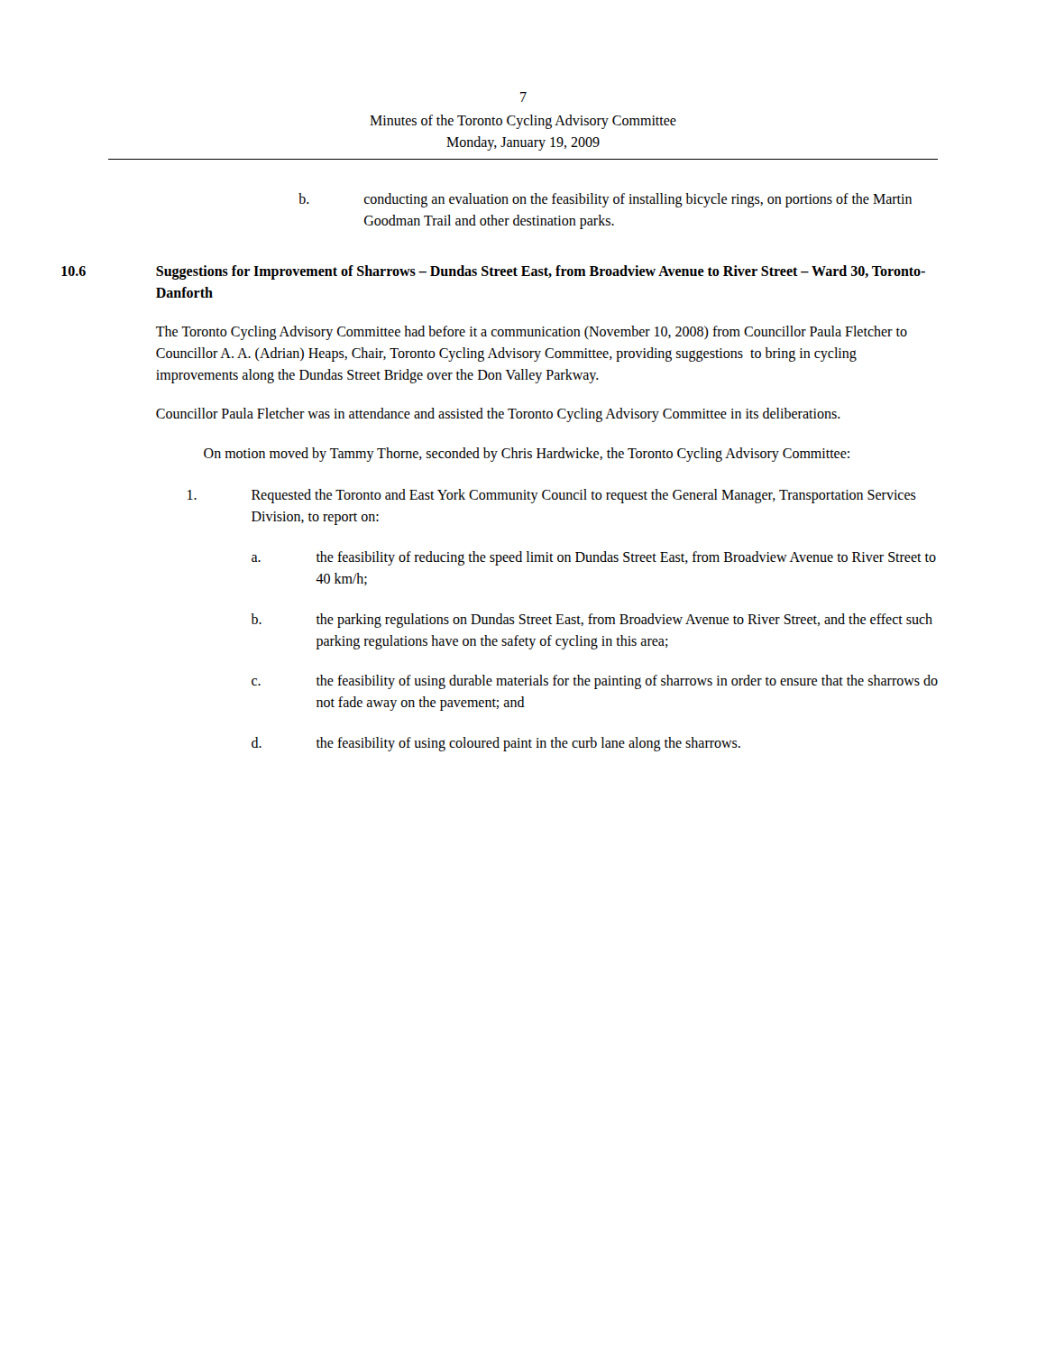7
Minutes of the Toronto Cycling Advisory Committee
Monday, January 19, 2009
b.
conducting an evaluation on the feasibility of installing bicycle rings, on portions of the Martin Goodman Trail and other destination parks.
10.6 Suggestions for Improvement of Sharrows – Dundas Street East, from Broadview Avenue to River Street – Ward 30, Toronto-Danforth
The Toronto Cycling Advisory Committee had before it a communication (November 10, 2008) from Councillor Paula Fletcher to Councillor A. A. (Adrian) Heaps, Chair, Toronto Cycling Advisory Committee, providing suggestions to bring in cycling improvements along the Dundas Street Bridge over the Don Valley Parkway.
Councillor Paula Fletcher was in attendance and assisted the Toronto Cycling Advisory Committee in its deliberations.
On motion moved by Tammy Thorne, seconded by Chris Hardwicke, the Toronto Cycling Advisory Committee:
1.
Requested the Toronto and East York Community Council to request the General Manager, Transportation Services Division, to report on:
a.
the feasibility of reducing the speed limit on Dundas Street East, from Broadview Avenue to River Street to 40 km/h;
b.
the parking regulations on Dundas Street East, from Broadview Avenue to River Street, and the effect such parking regulations have on the safety of cycling in this area;
c.
the feasibility of using durable materials for the painting of sharrows in order to ensure that the sharrows do not fade away on the pavement; and
d.
the feasibility of using coloured paint in the curb lane along the sharrows.